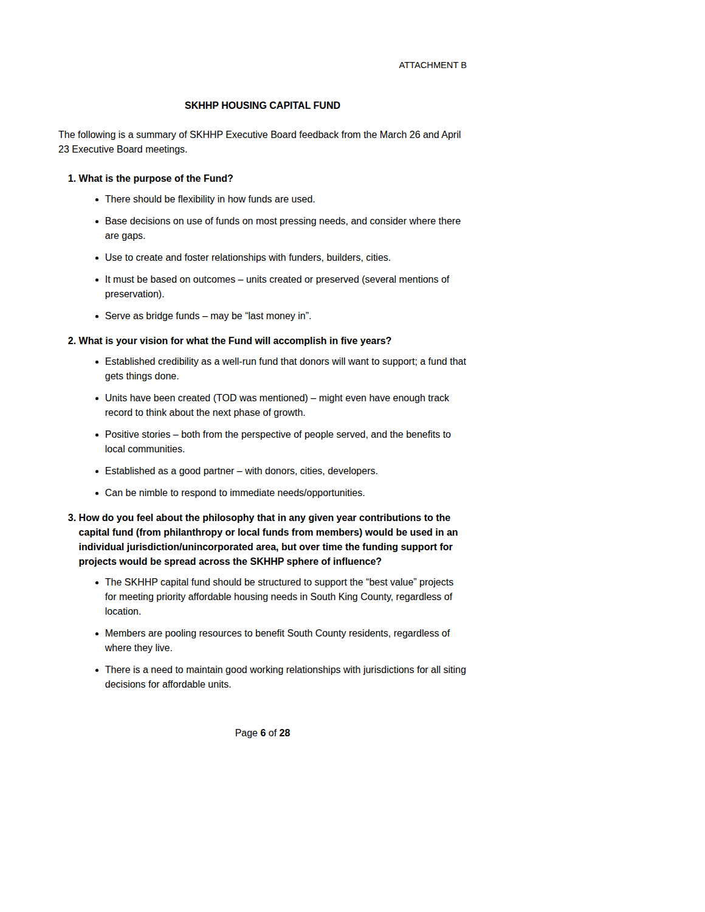ATTACHMENT B
SKHHP HOUSING CAPITAL FUND
The following is a summary of SKHHP Executive Board feedback from the March 26 and April 23 Executive Board meetings.
What is the purpose of the Fund?
There should be flexibility in how funds are used.
Base decisions on use of funds on most pressing needs, and consider where there are gaps.
Use to create and foster relationships with funders, builders, cities.
It must be based on outcomes – units created or preserved (several mentions of preservation).
Serve as bridge funds – may be “last money in”.
What is your vision for what the Fund will accomplish in five years?
Established credibility as a well-run fund that donors will want to support; a fund that gets things done.
Units have been created (TOD was mentioned) – might even have enough track record to think about the next phase of growth.
Positive stories – both from the perspective of people served, and the benefits to local communities.
Established as a good partner – with donors, cities, developers.
Can be nimble to respond to immediate needs/opportunities.
How do you feel about the philosophy that in any given year contributions to the capital fund (from philanthropy or local funds from members) would be used in an individual jurisdiction/unincorporated area, but over time the funding support for projects would be spread across the SKHHP sphere of influence?
The SKHHP capital fund should be structured to support the “best value” projects for meeting priority affordable housing needs in South King County, regardless of location.
Members are pooling resources to benefit South County residents, regardless of where they live.
There is a need to maintain good working relationships with jurisdictions for all siting decisions for affordable units.
Page 6 of 28